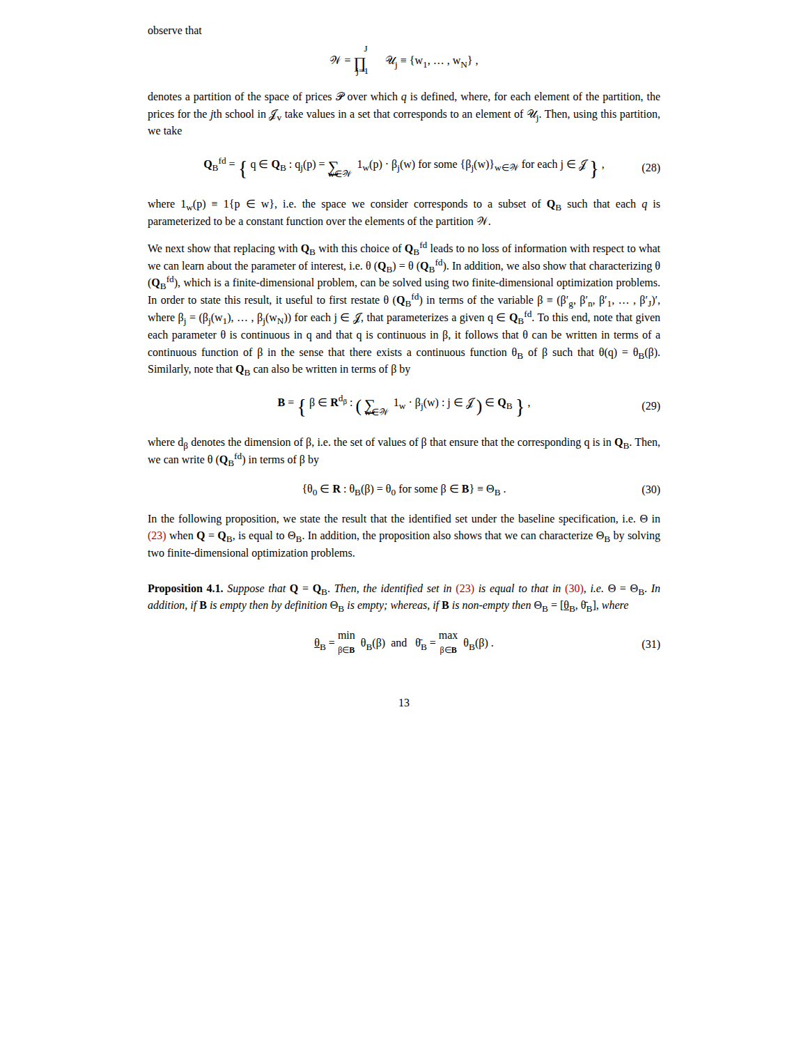observe that
𝒲 = ∏j=1J 𝒰j ≡ {w1, … , wN} ,
denotes a partition of the space of prices 𝒫 over which q is defined, where, for each element of the partition, the prices for the jth school in 𝒥v take values in a set that corresponds to an element of 𝒰j. Then, using this partition, we take
QBfd = { q ∈ QB : qj(p) = ∑w∈𝒲 1w(p) · βj(w) for some {βj(w)}w∈𝒲 for each j ∈ 𝒥 } , (28)
where 1w(p) ≡ 1{p ∈ w}, i.e. the space we consider corresponds to a subset of QB such that each q is parameterized to be a constant function over the elements of the partition 𝒲.
We next show that replacing with QB with this choice of QBfd leads to no loss of information with respect to what we can learn about the parameter of interest, i.e. θ (QB) = θ (QBfd). In addition, we also show that characterizing θ (QBfd), which is a finite-dimensional problem, can be solved using two finite-dimensional optimization problems. In order to state this result, it useful to first restate θ (QBfd) in terms of the variable β ≡ (β′g, β′n, β′1, … , β′J)′, where βj = (βj(w1), … , βj(wN)) for each j ∈ 𝒥, that parameterizes a given q ∈ QBfd. To this end, note that given each parameter θ is continuous in q and that q is continuous in β, it follows that θ can be written in terms of a continuous function of β in the sense that there exists a continuous function θB of β such that θ(q) = θB(β). Similarly, note that QB can also be written in terms of β by
B = { β ∈ Rdβ : ( ∑w∈𝒲 1w · βj(w) : j ∈ 𝒥 ) ∈ QB } , (29)
where dβ denotes the dimension of β, i.e. the set of values of β that ensure that the corresponding q is in QB. Then, we can write θ (QBfd) in terms of β by
{θ0 ∈ R : θB(β) = θ0 for some β ∈ B} ≡ ΘB . (30)
In the following proposition, we state the result that the identified set under the baseline specification, i.e. Θ in (23) when Q = QB, is equal to ΘB. In addition, the proposition also shows that we can characterize ΘB by solving two finite-dimensional optimization problems.
Proposition 4.1. Suppose that Q = QB. Then, the identified set in (23) is equal to that in (30), i.e. Θ = ΘB. In addition, if B is empty then by definition ΘB is empty; whereas, if B is non-empty then ΘB = [θB, θ̄B], where
θB = min
β∈B θB(β) and θ̄B = max
β∈B θB(β) . (31)
13